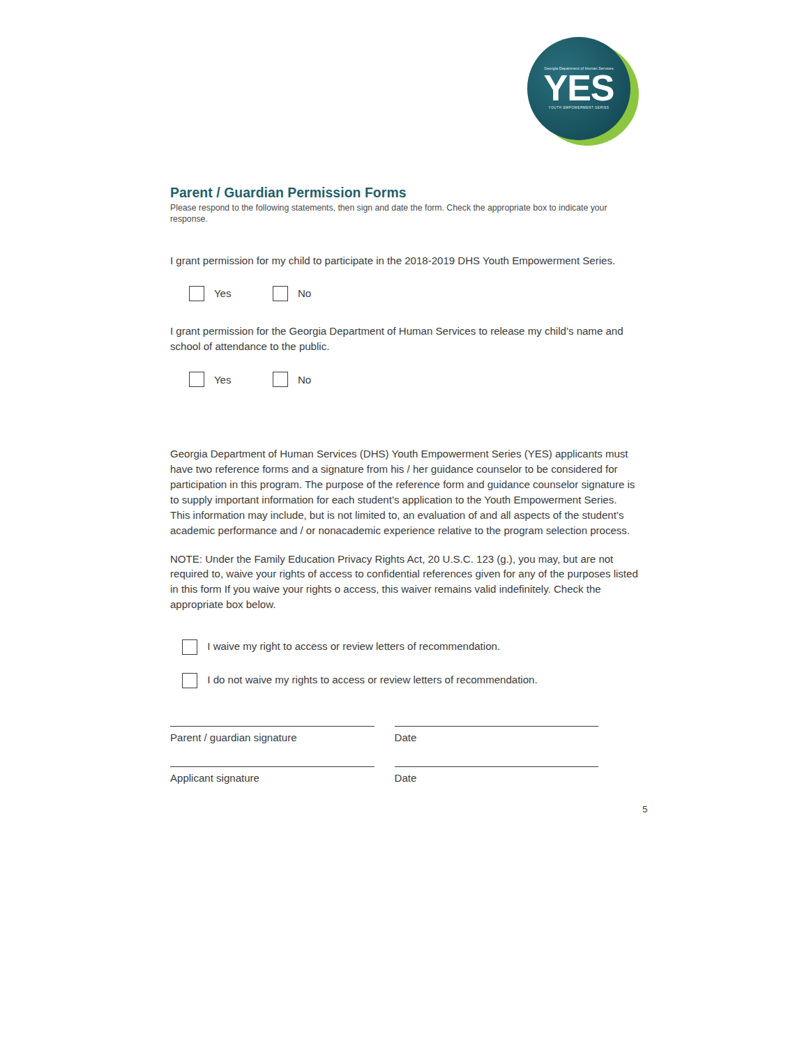Georgia Department of Human Services YES YOUTH EMPOWERMENT SERIES
Parent / Guardian Permission Forms
Please respond to the following statements, then sign and date the form. Check the appropriate box to indicate your response.
I grant permission for my child to participate in the 2018-2019 DHS Youth Empowerment Series.
Yes No
I grant permission for the Georgia Department of Human Services to release my child’s name and school of attendance to the public.
Yes No
Georgia Department of Human Services (DHS) Youth Empowerment Series (YES) applicants must have two reference forms and a signature from his / her guidance counselor to be considered for participation in this program. The purpose of the reference form and guidance counselor signature is to supply important information for each student’s application to the Youth Empowerment Series. This information may include, but is not limited to, an evaluation of and all aspects of the student’s academic performance and / or nonacademic experience relative to the program selection process.
NOTE: Under the Family Education Privacy Rights Act, 20 U.S.C. 123 (g.), you may, but are not required to, waive your rights of access to confidential references given for any of the purposes listed in this form If you waive your rights o access, this waiver remains valid indefinitely. Check the appropriate box below.
I waive my right to access or review letters of recommendation.
I do not waive my rights to access or review letters of recommendation.
Parent / guardian signature
Date
Applicant signature
Date
5